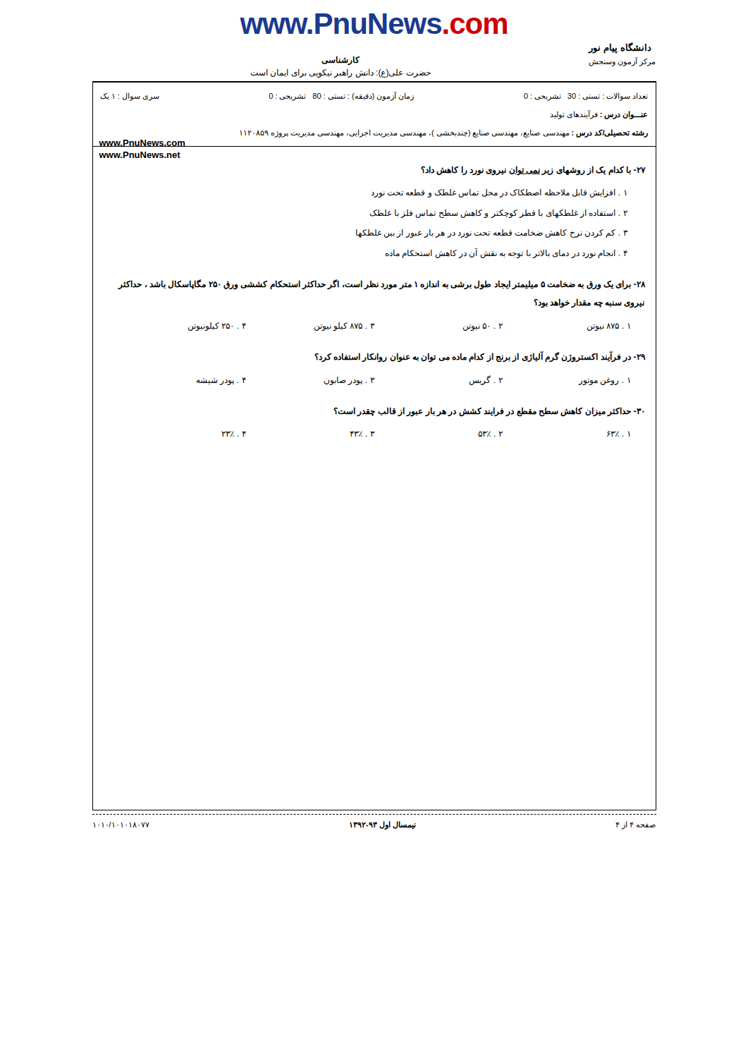www.PnuNews.com
دانشگاه پیام نور
مرکز آزمون وسنجش
کارشناسی
حضرت علی(ع): دانش راهبر نیکویی برای ایمان است
تعداد سوالات : تستی : 30 تشریحی : 0
زمان آزمون (دقیقه) : تستی : 80 تشریحی : 0
سری سوال : ۱ یک
عنـــوان درس : فرآیندهای تولید
رشته تحصیلی/کد درس : مهندسی صنایع، مهندسی صنایع (چندبخشی )، مهندسی مدیریت اجرایی، مهندسی مدیریت پروژه ۱۱۲۰۸۵۹
www.PnuNews.com
www.PnuNews.net
۲۷- با کدام یک از روشهای زیر نمی توان نیروی نورد را کاهش داد؟
۱ . افزایش قابل ملاحظه اصطکاک در محل تماس غلطک و قطعه تحت نورد
۲ . استفاده از غلطکهای با قطر کوچکتر و کاهش سطح تماس فلز با غلطک
۳ . کم کردن نرخ کاهش ضخامت قطعه تحت نورد در هر بار عبور از بین غلطکها
۴ . انجام نورد در دمای بالاتر با توجه به نقش آن در کاهش استحکام ماده
۲۸- برای یک ورق به ضخامت ۵ میلیمتر ایجاد طول برشی به اندازه ۱ متر مورد نظر است، اگر حداکثر استحکام کششی ورق ۲۵۰ مگاپاسکال باشد ، حداکثر نیروی سنبه چه مقدار خواهد بود؟
۱ . ۸۷۵ نیوتن
۲ . ۵۰ نیوتن
۳ . ۸۷۵ کیلو نیوتن
۴ . ۲۵۰ کیلونیوتن
۲۹- در فرآیند اکستروژن گرم آلیاژی از برنج از کدام ماده می توان به عنوان روانکار استفاده کرد؟
۱ . روغن موتور
۲ . گریس
۳ . پودر صابون
۴ . پودر شیشه
۳۰- حداکثر میزان کاهش سطح مقطع در فرایند کشش در هر بار عبور از قالب چقدر است؟
۱ . ۶۳٪
۲ . ۵۳٪
۳ . ۴۳٪
۴ . ۲۳٪
صفحه ۴ از ۴
نیمسال اول ۹۳-۱۳۹۲
۱۰۱۰/۱۰۱۰۱۸۰۷۷